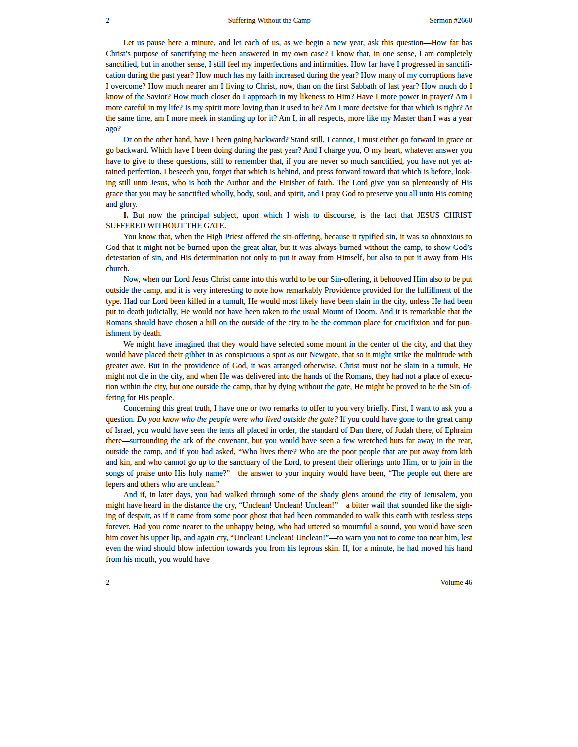2 Suffering Without the Camp Sermon #2660
Let us pause here a minute, and let each of us, as we begin a new year, ask this question—How far has Christ’s purpose of sanctifying me been answered in my own case? I know that, in one sense, I am completely sanctified, but in another sense, I still feel my imperfections and infirmities. How far have I progressed in sanctification during the past year? How much has my faith increased during the year? How many of my corruptions have I overcome? How much nearer am I living to Christ, now, than on the first Sabbath of last year? How much do I know of the Savior? How much closer do I approach in my likeness to Him? Have I more power in prayer? Am I more careful in my life? Is my spirit more loving than it used to be? Am I more decisive for that which is right? At the same time, am I more meek in standing up for it? Am I, in all respects, more like my Master than I was a year ago?
Or on the other hand, have I been going backward? Stand still, I cannot, I must either go forward in grace or go backward. Which have I been doing during the past year? And I charge you, O my heart, whatever answer you have to give to these questions, still to remember that, if you are never so much sanctified, you have not yet attained perfection. I beseech you, forget that which is behind, and press forward toward that which is before, looking still unto Jesus, who is both the Author and the Finisher of faith. The Lord give you so plenteously of His grace that you may be sanctified wholly, body, soul, and spirit, and I pray God to preserve you all unto His coming and glory.
I. But now the principal subject, upon which I wish to discourse, is the fact that JESUS CHRIST SUFFERED WITHOUT THE GATE.
You know that, when the High Priest offered the sin-offering, because it typified sin, it was so obnoxious to God that it might not be burned upon the great altar, but it was always burned without the camp, to show God’s detestation of sin, and His determination not only to put it away from Himself, but also to put it away from His church.
Now, when our Lord Jesus Christ came into this world to be our Sin-offering, it behooved Him also to be put outside the camp, and it is very interesting to note how remarkably Providence provided for the fulfillment of the type. Had our Lord been killed in a tumult, He would most likely have been slain in the city, unless He had been put to death judicially, He would not have been taken to the usual Mount of Doom. And it is remarkable that the Romans should have chosen a hill on the outside of the city to be the common place for crucifixion and for punishment by death.
We might have imagined that they would have selected some mount in the center of the city, and that they would have placed their gibbet in as conspicuous a spot as our Newgate, that so it might strike the multitude with greater awe. But in the providence of God, it was arranged otherwise. Christ must not be slain in a tumult, He might not die in the city, and when He was delivered into the hands of the Romans, they had not a place of execution within the city, but one outside the camp, that by dying without the gate, He might be proved to be the Sin-offering for His people.
Concerning this great truth, I have one or two remarks to offer to you very briefly. First, I want to ask you a question. Do you know who the people were who lived outside the gate? If you could have gone to the great camp of Israel, you would have seen the tents all placed in order, the standard of Dan there, of Judah there, of Ephraim there—surrounding the ark of the covenant, but you would have seen a few wretched huts far away in the rear, outside the camp, and if you had asked, “Who lives there? Who are the poor people that are put away from kith and kin, and who cannot go up to the sanctuary of the Lord, to present their offerings unto Him, or to join in the songs of praise unto His holy name?”—the answer to your inquiry would have been, “The people out there are lepers and others who are unclean.”
And if, in later days, you had walked through some of the shady glens around the city of Jerusalem, you might have heard in the distance the cry, “Unclean! Unclean! Unclean!”—a bitter wail that sounded like the sighing of despair, as if it came from some poor ghost that had been commanded to walk this earth with restless steps forever. Had you come nearer to the unhappy being, who had uttered so mournful a sound, you would have seen him cover his upper lip, and again cry, “Unclean! Unclean! Unclean!”—to warn you not to come too near him, lest even the wind should blow infection towards you from his leprous skin. If, for a minute, he had moved his hand from his mouth, you would have
2 Volume 46